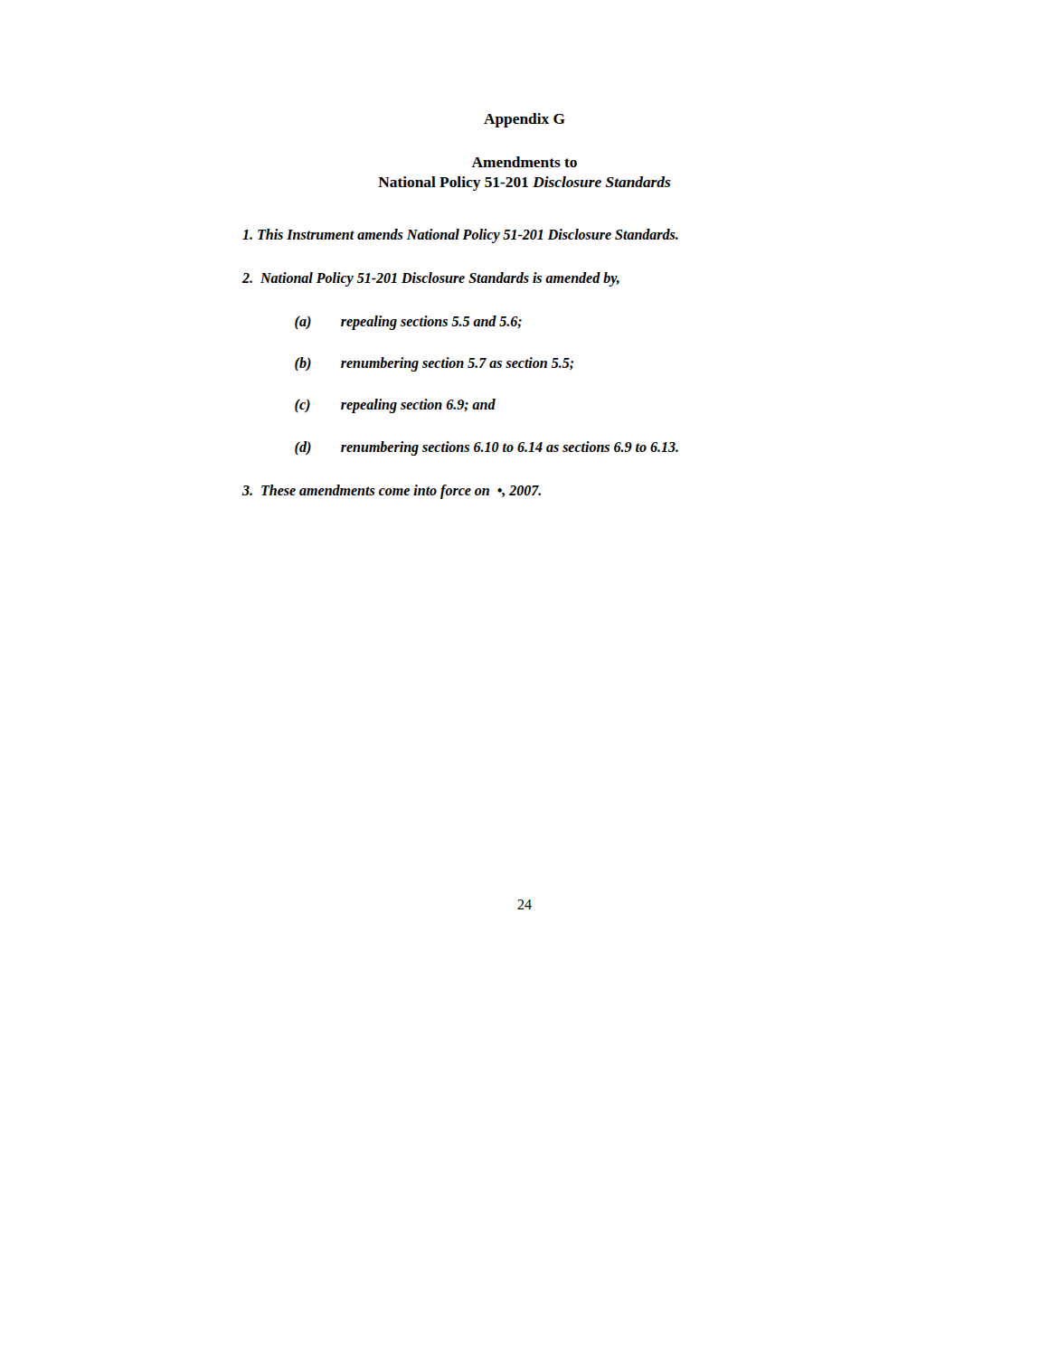Appendix G
Amendments to
National Policy 51-201 Disclosure Standards
1. This Instrument amends National Policy 51-201 Disclosure Standards.
2. National Policy 51-201 Disclosure Standards is amended by,
(a) repealing sections 5.5 and 5.6;
(b) renumbering section 5.7 as section 5.5;
(c) repealing section 6.9; and
(d) renumbering sections 6.10 to 6.14 as sections 6.9 to 6.13.
3. These amendments come into force on •, 2007.
24